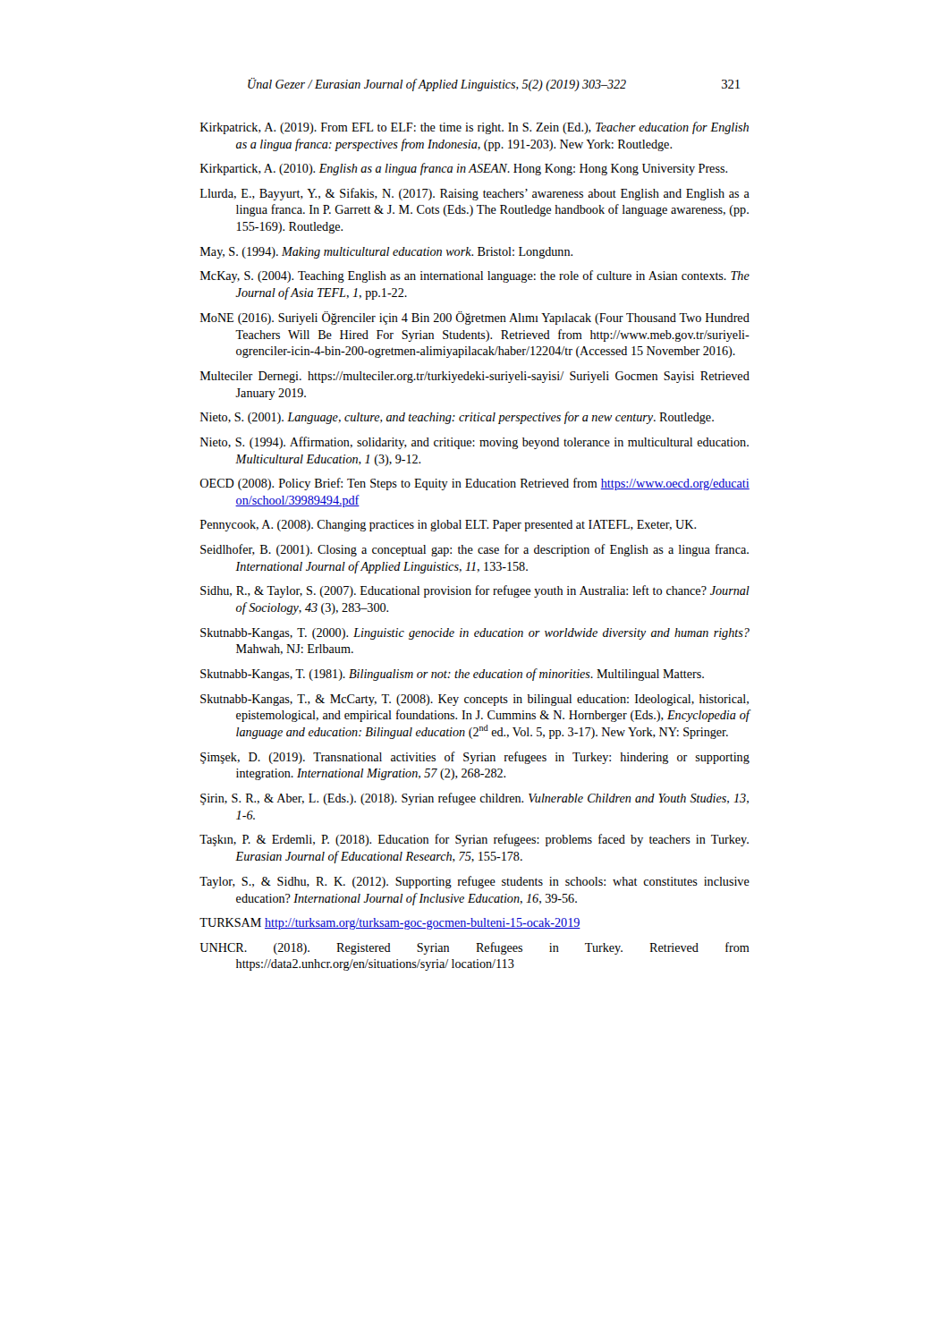Ünal Gezer / Eurasian Journal of Applied Linguistics, 5(2) (2019) 303–322 321
Kirkpatrick, A. (2019). From EFL to ELF: the time is right. In S. Zein (Ed.), Teacher education for English as a lingua franca: perspectives from Indonesia, (pp. 191-203). New York: Routledge.
Kirkpartick, A. (2010). English as a lingua franca in ASEAN. Hong Kong: Hong Kong University Press.
Llurda, E., Bayyurt, Y., & Sifakis, N. (2017). Raising teachers’ awareness about English and English as a lingua franca. In P. Garrett & J. M. Cots (Eds.) The Routledge handbook of language awareness, (pp. 155-169). Routledge.
May, S. (1994). Making multicultural education work. Bristol: Longdunn.
McKay, S. (2004). Teaching English as an international language: the role of culture in Asian contexts. The Journal of Asia TEFL, 1, pp.1-22.
MoNE (2016). Suriyeli Öğrenciler için 4 Bin 200 Öğretmen Alımı Yapılacak (Four Thousand Two Hundred Teachers Will Be Hired For Syrian Students). Retrieved from http://www.meb.gov.tr/suriyeli-ogrenciler-icin-4-bin-200-ogretmen-alimiyapilacak/haber/12204/tr (Accessed 15 November 2016).
Multeciler Dernegi. https://multeciler.org.tr/turkiyedeki-suriyeli-sayisi/ Suriyeli Gocmen Sayisi Retrieved January 2019.
Nieto, S. (2001). Language, culture, and teaching: critical perspectives for a new century. Routledge.
Nieto, S. (1994). Affirmation, solidarity, and critique: moving beyond tolerance in multicultural education. Multicultural Education, 1 (3), 9-12.
OECD (2008). Policy Brief: Ten Steps to Equity in Education Retrieved from https://www.oecd.org/education/school/39989494.pdf
Pennycook, A. (2008). Changing practices in global ELT. Paper presented at IATEFL, Exeter, UK.
Seidlhofer, B. (2001). Closing a conceptual gap: the case for a description of English as a lingua franca. International Journal of Applied Linguistics, 11, 133-158.
Sidhu, R., & Taylor, S. (2007). Educational provision for refugee youth in Australia: left to chance? Journal of Sociology, 43 (3), 283–300.
Skutnabb-Kangas, T. (2000). Linguistic genocide in education or worldwide diversity and human rights? Mahwah, NJ: Erlbaum.
Skutnabb-Kangas, T. (1981). Bilingualism or not: the education of minorities. Multilingual Matters.
Skutnabb-Kangas, T., & McCarty, T. (2008). Key concepts in bilingual education: Ideological, historical, epistemological, and empirical foundations. In J. Cummins & N. Hornberger (Eds.), Encyclopedia of language and education: Bilingual education (2nd ed., Vol. 5, pp. 3-17). New York, NY: Springer.
Şimşek, D. (2019). Transnational activities of Syrian refugees in Turkey: hindering or supporting integration. International Migration, 57 (2), 268-282.
Şirin, S. R., & Aber, L. (Eds.). (2018). Syrian refugee children. Vulnerable Children and Youth Studies, 13, 1-6.
Taşkın, P. & Erdemli, P. (2018). Education for Syrian refugees: problems faced by teachers in Turkey. Eurasian Journal of Educational Research, 75, 155-178.
Taylor, S., & Sidhu, R. K. (2012). Supporting refugee students in schools: what constitutes inclusive education? International Journal of Inclusive Education, 16, 39-56.
TURKSAM http://turksam.org/turksam-goc-gocmen-bulteni-15-ocak-2019
UNHCR. (2018). Registered Syrian Refugees in Turkey. Retrieved from https://data2.unhcr.org/en/situations/syria/ location/113